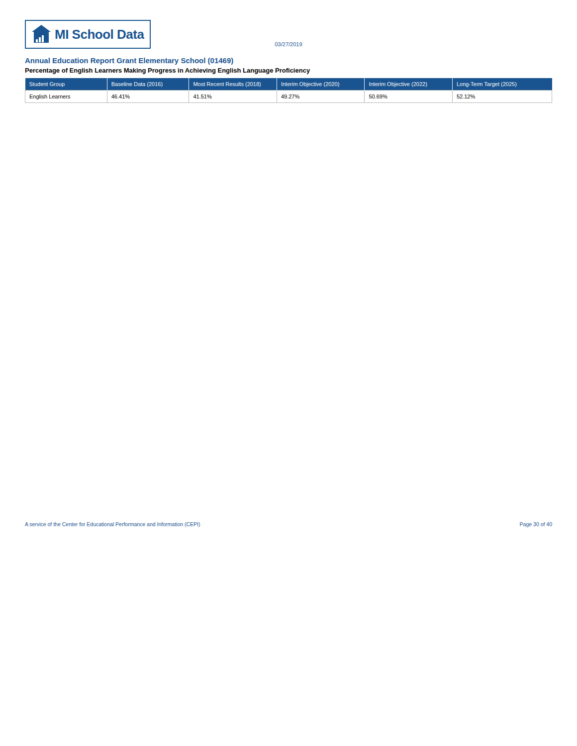MI School Data
03/27/2019
Annual Education Report Grant Elementary School (01469)
Percentage of English Learners Making Progress in Achieving English Language Proficiency
| Student Group | Baseline Data (2016) | Most Recent Results (2018) | Interim Objective (2020) | Interim Objective (2022) | Long-Term Target (2025) |
| --- | --- | --- | --- | --- | --- |
| English Learners | 46.41% | 41.51% | 49.27% | 50.69% | 52.12% |
A service of the Center for Educational Performance and Information (CEPI) Page 30 of 40